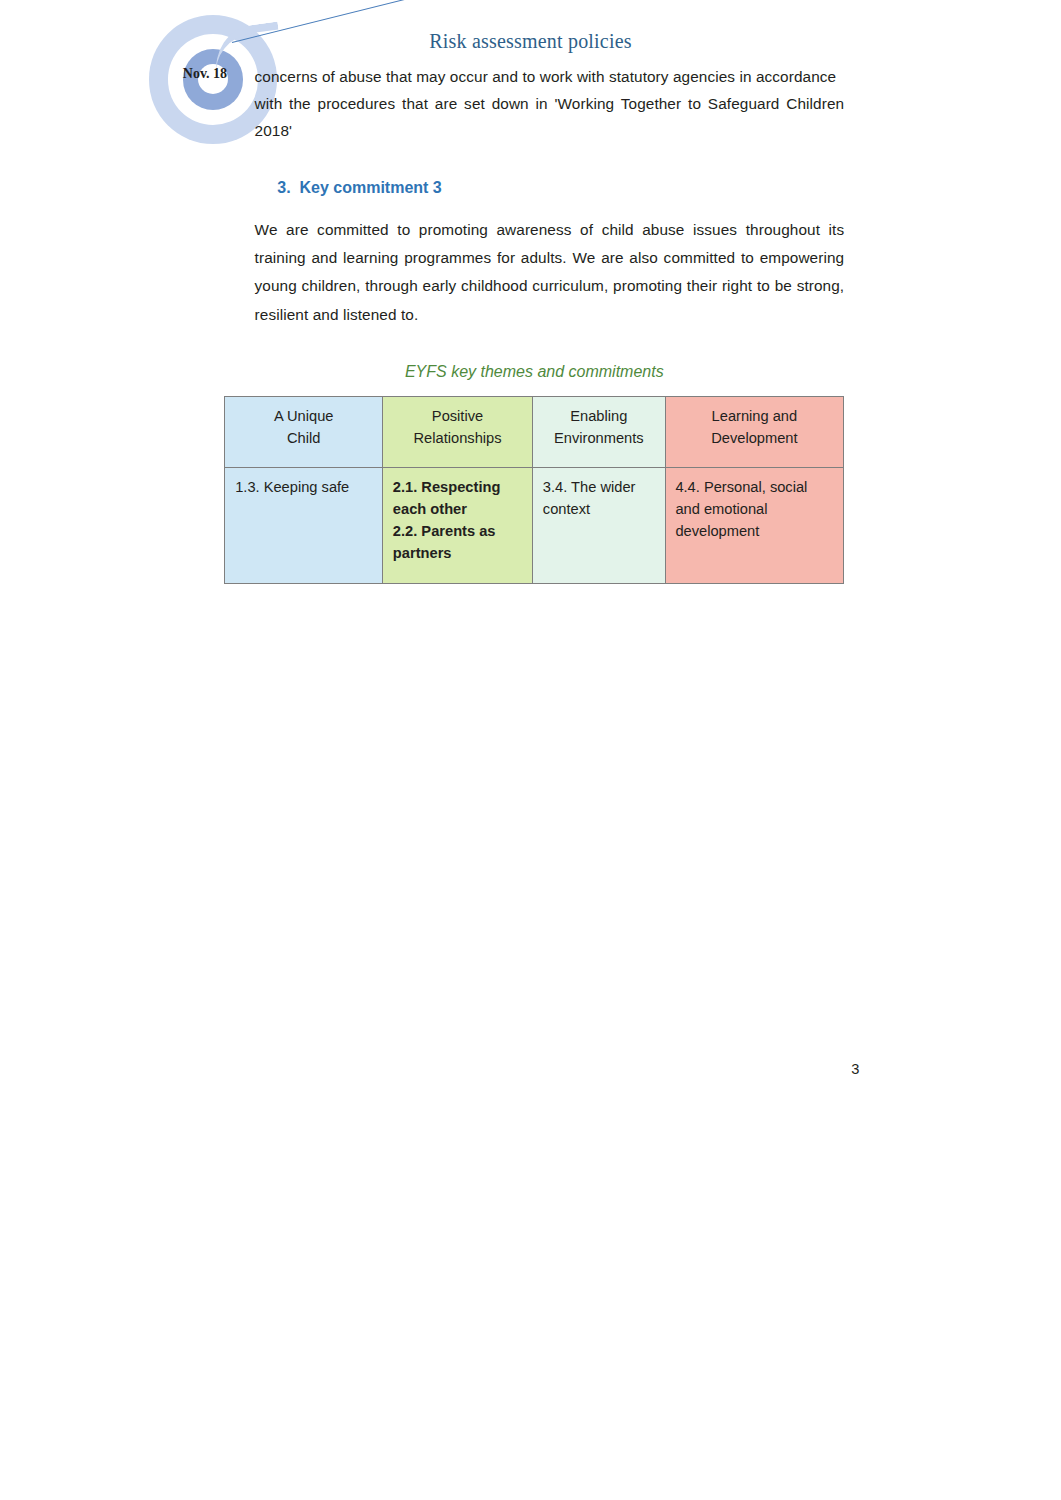Risk assessment policies
Nov. 18
concerns of abuse that may occur and to work with statutory agencies in accordance with the procedures that are set down in 'Working Together to Safeguard Children 2018'
3. Key commitment 3
We are committed to promoting awareness of child abuse issues throughout its training and learning programmes for adults. We are also committed to empowering young children, through early childhood curriculum, promoting their right to be strong, resilient and listened to.
EYFS key themes and commitments
| A Unique Child | Positive Relationships | Enabling Environments | Learning and Development |
| --- | --- | --- | --- |
| 1.3. Keeping safe | 2.1. Respecting each other 2.2. Parents as partners | 3.4. The wider context | 4.4. Personal, social and emotional development |
3